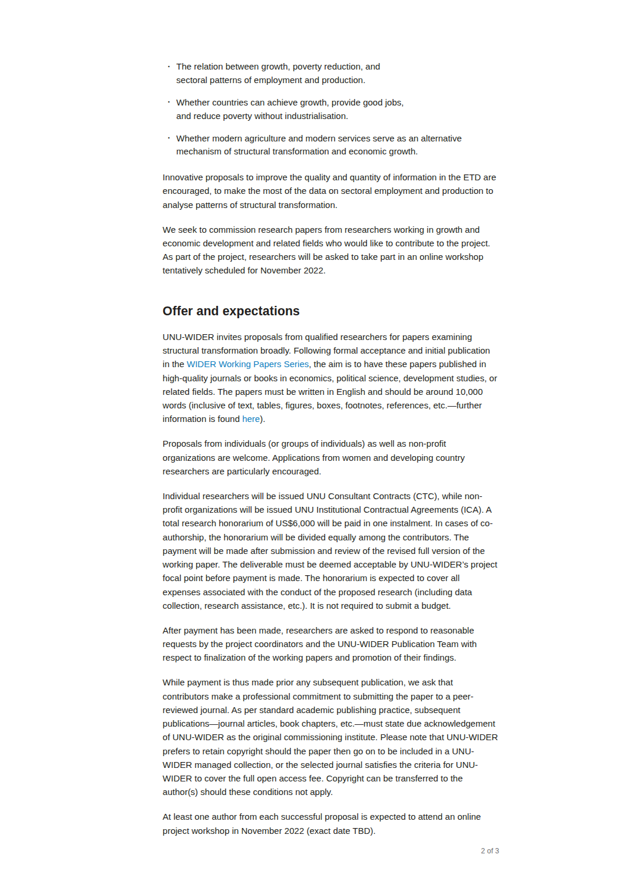The relation between growth, poverty reduction, and
sectoral patterns of employment and production.
Whether countries can achieve growth, provide good jobs,
and reduce poverty without industrialisation.
Whether modern agriculture and modern services serve as an alternative
mechanism of structural transformation and economic growth.
Innovative proposals to improve the quality and quantity of information in the ETD are encouraged, to make the most of the data on sectoral employment and production to analyse patterns of structural transformation.
We seek to commission research papers from researchers working in growth and economic development and related fields who would like to contribute to the project. As part of the project, researchers will be asked to take part in an online workshop tentatively scheduled for November 2022.
Offer and expectations
UNU-WIDER invites proposals from qualified researchers for papers examining structural transformation broadly. Following formal acceptance and initial publication in the WIDER Working Papers Series, the aim is to have these papers published in high-quality journals or books in economics, political science, development studies, or related fields. The papers must be written in English and should be around 10,000 words (inclusive of text, tables, figures, boxes, footnotes, references, etc.—further information is found here).
Proposals from individuals (or groups of individuals) as well as non-profit organizations are welcome. Applications from women and developing country researchers are particularly encouraged.
Individual researchers will be issued UNU Consultant Contracts (CTC), while non-profit organizations will be issued UNU Institutional Contractual Agreements (ICA). A total research honorarium of US$6,000 will be paid in one instalment. In cases of co-authorship, the honorarium will be divided equally among the contributors. The payment will be made after submission and review of the revised full version of the working paper. The deliverable must be deemed acceptable by UNU-WIDER’s project focal point before payment is made. The honorarium is expected to cover all expenses associated with the conduct of the proposed research (including data collection, research assistance, etc.). It is not required to submit a budget.
After payment has been made, researchers are asked to respond to reasonable requests by the project coordinators and the UNU-WIDER Publication Team with respect to finalization of the working papers and promotion of their findings.
While payment is thus made prior any subsequent publication, we ask that contributors make a professional commitment to submitting the paper to a peer-reviewed journal. As per standard academic publishing practice, subsequent publications—journal articles, book chapters, etc.—must state due acknowledgement of UNU-WIDER as the original commissioning institute. Please note that UNU-WIDER prefers to retain copyright should the paper then go on to be included in a UNU-WIDER managed collection, or the selected journal satisfies the criteria for UNU-WIDER to cover the full open access fee. Copyright can be transferred to the author(s) should these conditions not apply.
At least one author from each successful proposal is expected to attend an online project workshop in November 2022 (exact date TBD).
2 of 3